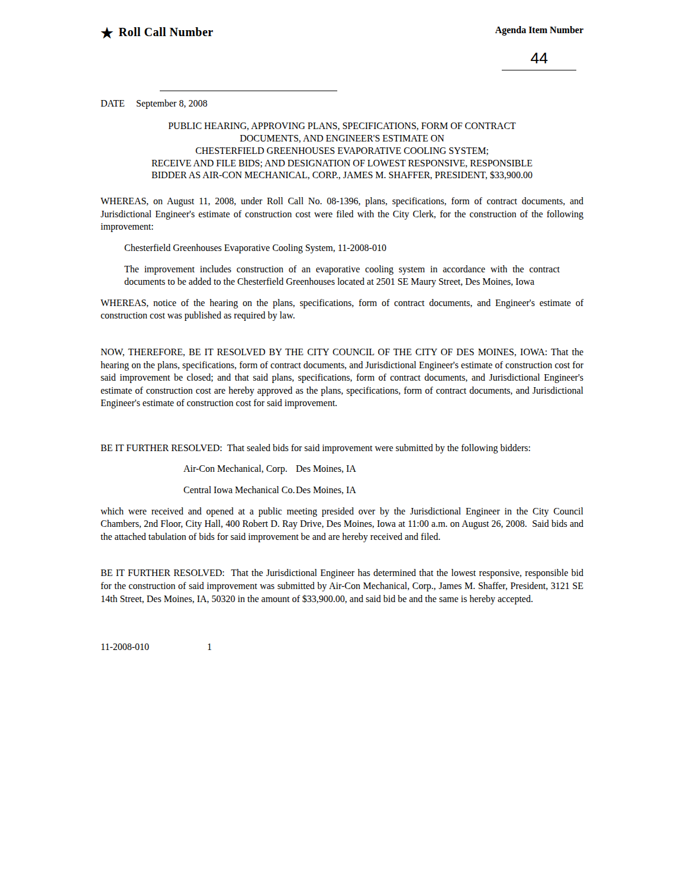★Roll Call Number
Agenda Item Number 44
DATESeptember 8, 2008
PUBLIC HEARING, APPROVING PLANS, SPECIFICATIONS, FORM OF CONTRACT
DOCUMENTS, AND ENGINEER'S ESTIMATE ON
CHESTERFIELD GREENHOUSES EVAPORATIVE COOLING SYSTEM;
RECEIVE AND FILE BIDS; AND DESIGNATION OF LOWEST RESPONSIVE, RESPONSIBLE
BIDDER AS AIR-CON MECHANICAL, CORP., JAMES M. SHAFFER, PRESIDENT, $33,900.00
WHEREAS, on August 11, 2008, under Roll Call No. 08-1396, plans, specifications, form of contract documents, and Jurisdictional Engineer's estimate of construction cost were filed with the City Clerk, for the construction of the following improvement:
Chesterfield Greenhouses Evaporative Cooling System, 11-2008-010
The improvement includes construction of an evaporative cooling system in accordance with the contract documents to be added to the Chesterfield Greenhouses located at 2501 SE Maury Street, Des Moines, Iowa
WHEREAS, notice of the hearing on the plans, specifications, form of contract documents, and Engineer's estimate of construction cost was published as required by law.
NOW, THEREFORE, BE IT RESOLVED BY THE CITY COUNCIL OF THE CITY OF DES MOINES, IOWA: That the hearing on the plans, specifications, form of contract documents, and Jurisdictional Engineer's estimate of construction cost for said improvement be closed; and that said plans, specifications, form of contract documents, and Jurisdictional Engineer's estimate of construction cost are hereby approved as the plans, specifications, form of contract documents, and Jurisdictional Engineer's estimate of construction cost for said improvement.
BE IT FURTHER RESOLVED: That sealed bids for said improvement were submitted by the following bidders:
Air-Con Mechanical, Corp.
Des Moines, IA
Central Iowa Mechanical Co.
Des Moines, IA
which were received and opened at a public meeting presided over by the Jurisdictional Engineer in the City Council Chambers, 2nd Floor, City Hall, 400 Robert D. Ray Drive, Des Moines, Iowa at 11:00 a.m. on August 26, 2008. Said bids and the attached tabulation of bids for said improvement be and are hereby received and filed.
BE IT FURTHER RESOLVED: That the Jurisdictional Engineer has determined that the lowest responsive, responsible bid for the construction of said improvement was submitted by Air-Con Mechanical, Corp., James M. Shaffer, President, 3121 SE 14th Street, Des Moines, IA, 50320 in the amount of $33,900.00, and said bid be and the same is hereby accepted.
11-2008-010
1